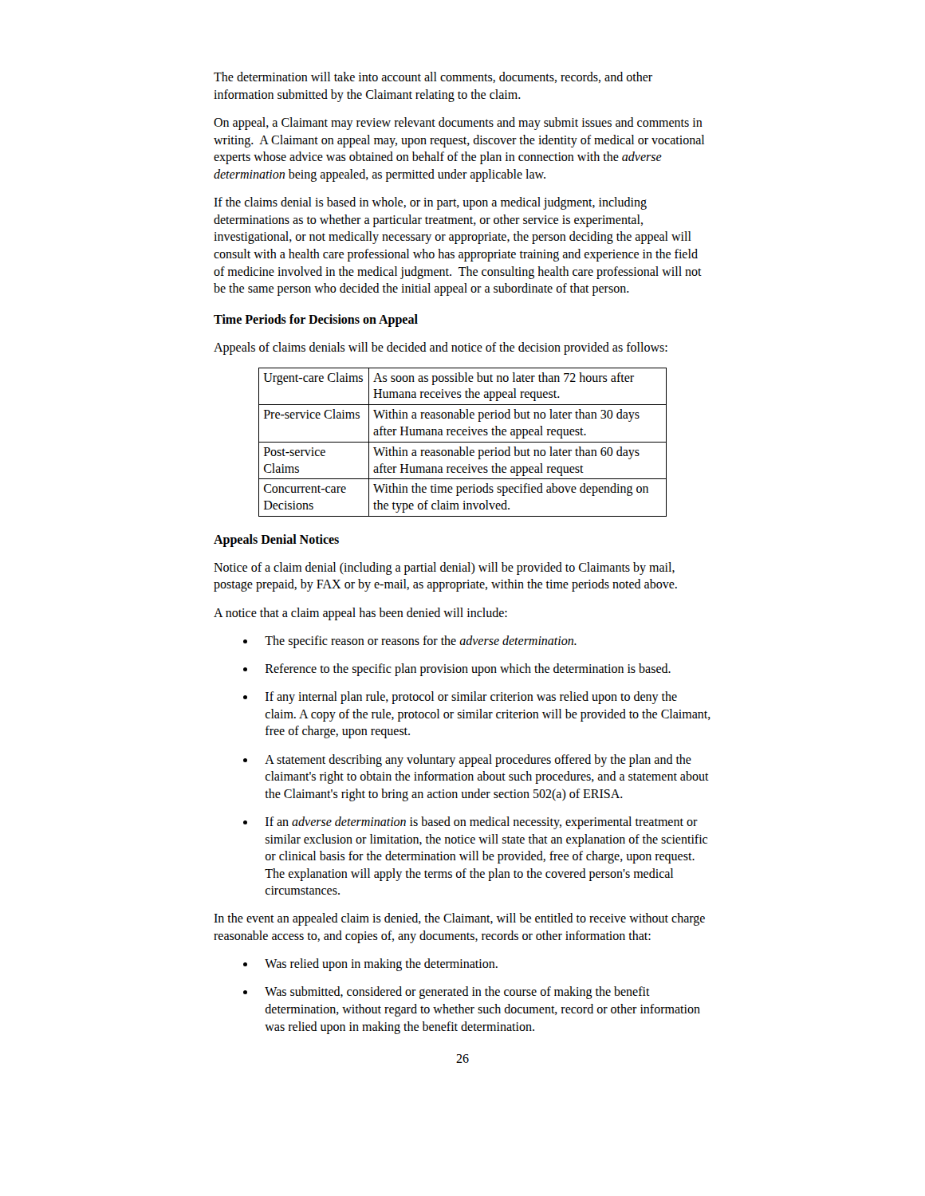The determination will take into account all comments, documents, records, and other information submitted by the Claimant relating to the claim.
On appeal, a Claimant may review relevant documents and may submit issues and comments in writing. A Claimant on appeal may, upon request, discover the identity of medical or vocational experts whose advice was obtained on behalf of the plan in connection with the adverse determination being appealed, as permitted under applicable law.
If the claims denial is based in whole, or in part, upon a medical judgment, including determinations as to whether a particular treatment, or other service is experimental, investigational, or not medically necessary or appropriate, the person deciding the appeal will consult with a health care professional who has appropriate training and experience in the field of medicine involved in the medical judgment. The consulting health care professional will not be the same person who decided the initial appeal or a subordinate of that person.
Time Periods for Decisions on Appeal
Appeals of claims denials will be decided and notice of the decision provided as follows:
| Urgent-care Claims | As soon as possible but no later than 72 hours after Humana receives the appeal request. |
| Pre-service Claims | Within a reasonable period but no later than 30 days after Humana receives the appeal request. |
| Post-service Claims | Within a reasonable period but no later than 60 days after Humana receives the appeal request |
| Concurrent-care Decisions | Within the time periods specified above depending on the type of claim involved. |
Appeals Denial Notices
Notice of a claim denial (including a partial denial) will be provided to Claimants by mail, postage prepaid, by FAX or by e-mail, as appropriate, within the time periods noted above.
A notice that a claim appeal has been denied will include:
The specific reason or reasons for the adverse determination.
Reference to the specific plan provision upon which the determination is based.
If any internal plan rule, protocol or similar criterion was relied upon to deny the claim. A copy of the rule, protocol or similar criterion will be provided to the Claimant, free of charge, upon request.
A statement describing any voluntary appeal procedures offered by the plan and the claimant's right to obtain the information about such procedures, and a statement about the Claimant's right to bring an action under section 502(a) of ERISA.
If an adverse determination is based on medical necessity, experimental treatment or similar exclusion or limitation, the notice will state that an explanation of the scientific or clinical basis for the determination will be provided, free of charge, upon request. The explanation will apply the terms of the plan to the covered person's medical circumstances.
In the event an appealed claim is denied, the Claimant, will be entitled to receive without charge reasonable access to, and copies of, any documents, records or other information that:
Was relied upon in making the determination.
Was submitted, considered or generated in the course of making the benefit determination, without regard to whether such document, record or other information was relied upon in making the benefit determination.
26